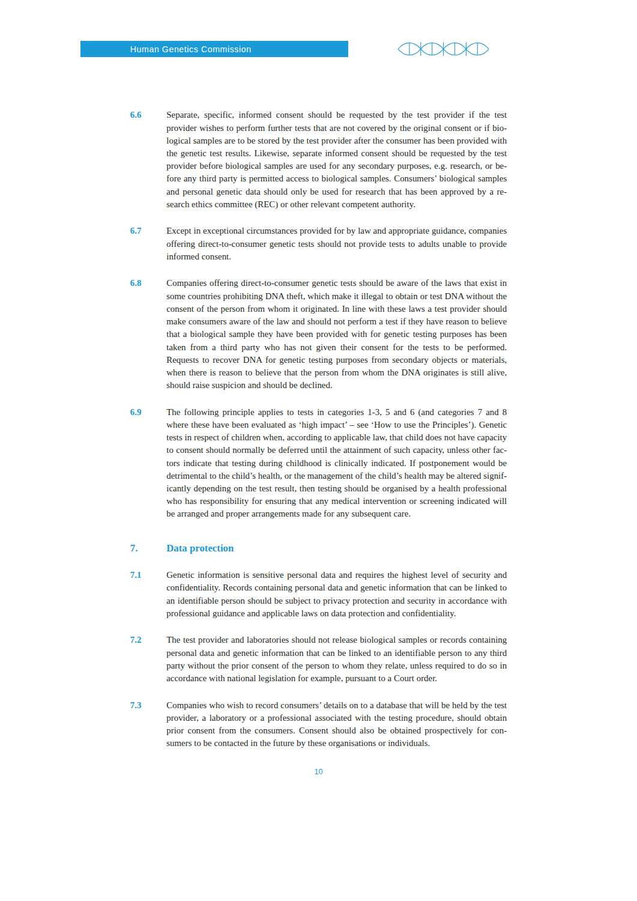Human Genetics Commission
6.6
Separate, specific, informed consent should be requested by the test provider if the test provider wishes to perform further tests that are not covered by the original consent or if biological samples are to be stored by the test provider after the consumer has been provided with the genetic test results. Likewise, separate informed consent should be requested by the test provider before biological samples are used for any secondary purposes, e.g. research, or before any third party is permitted access to biological samples. Consumers’ biological samples and personal genetic data should only be used for research that has been approved by a research ethics committee (REC) or other relevant competent authority.
6.7
Except in exceptional circumstances provided for by law and appropriate guidance, companies offering direct-to-consumer genetic tests should not provide tests to adults unable to provide informed consent.
6.8
Companies offering direct-to-consumer genetic tests should be aware of the laws that exist in some countries prohibiting DNA theft, which make it illegal to obtain or test DNA without the consent of the person from whom it originated. In line with these laws a test provider should make consumers aware of the law and should not perform a test if they have reason to believe that a biological sample they have been provided with for genetic testing purposes has been taken from a third party who has not given their consent for the tests to be performed. Requests to recover DNA for genetic testing purposes from secondary objects or materials, when there is reason to believe that the person from whom the DNA originates is still alive, should raise suspicion and should be declined.
6.9
The following principle applies to tests in categories 1-3, 5 and 6 (and categories 7 and 8 where these have been evaluated as ‘high impact’ – see ‘How to use the Principles’). Genetic tests in respect of children when, according to applicable law, that child does not have capacity to consent should normally be deferred until the attainment of such capacity, unless other factors indicate that testing during childhood is clinically indicated. If postponement would be detrimental to the child’s health, or the management of the child’s health may be altered significantly depending on the test result, then testing should be organised by a health professional who has responsibility for ensuring that any medical intervention or screening indicated will be arranged and proper arrangements made for any subsequent care.
7.
Data protection
7.1
Genetic information is sensitive personal data and requires the highest level of security and confidentiality. Records containing personal data and genetic information that can be linked to an identifiable person should be subject to privacy protection and security in accordance with professional guidance and applicable laws on data protection and confidentiality.
7.2
The test provider and laboratories should not release biological samples or records containing personal data and genetic information that can be linked to an identifiable person to any third party without the prior consent of the person to whom they relate, unless required to do so in accordance with national legislation for example, pursuant to a Court order.
7.3
Companies who wish to record consumers’ details on to a database that will be held by the test provider, a laboratory or a professional associated with the testing procedure, should obtain prior consent from the consumers. Consent should also be obtained prospectively for consumers to be contacted in the future by these organisations or individuals.
10